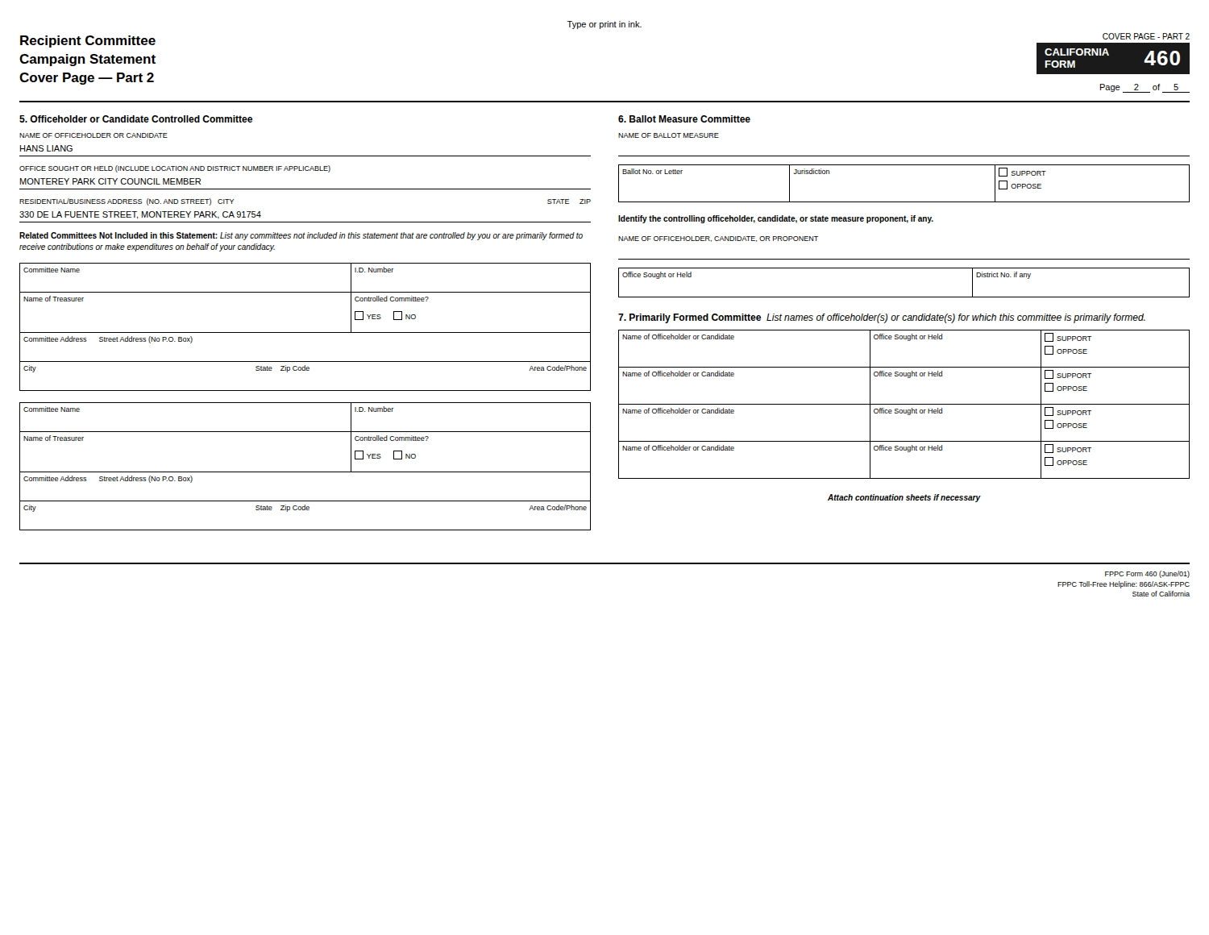Type or print in ink.
Recipient Committee
Campaign Statement
Cover Page — Part 2
COVER PAGE - PART 2
CALIFORNIA
FORM 460
Page 2 of 5
5. Officeholder or Candidate Controlled Committee
Name of officeholder or candidate
HANS LIANG
Office sought or held (include location and district number if applicable)
MONTEREY PARK CITY COUNCIL MEMBER
Residential/Business Address (No. and Street) City State Zip
330 DE LA FUENTE STREET, MONTEREY PARK, CA 91754
Related Committees Not Included in this Statement: List any committees not included in this statement that are controlled by you or are primarily formed to receive contributions or make expenditures on behalf of your candidacy.
| Committee Name | I.D. Number |
| Name of Treasurer | Controlled Committee? YES NO |
| Committee Address Street Address (No P.O. Box) |
| City State Zip Code Area Code/Phone |
| Committee Name | I.D. Number |
| Name of Treasurer | Controlled Committee? YES NO |
| Committee Address Street Address (No P.O. Box) |
| City State Zip Code Area Code/Phone |
6. Ballot Measure Committee
Name of ballot measure
| Ballot No. or Letter | Jurisdiction | SUPPORT OPPOSE |
Identify the controlling officeholder, candidate, or state measure proponent, if any.
Name of officeholder, candidate, or proponent
| Office Sought or Held | District No. if any |
7. Primarily Formed Committee List names of officeholder(s) or candidate(s) for which this committee is primarily formed.
| Name of Officeholder or Candidate | Office Sought or Held | SUPPORT OPPOSE |
| Name of Officeholder or Candidate | Office Sought or Held | SUPPORT OPPOSE |
| Name of Officeholder or Candidate | Office Sought or Held | SUPPORT OPPOSE |
| Name of Officeholder or Candidate | Office Sought or Held | SUPPORT OPPOSE |
Attach continuation sheets if necessary
FPPC Form 460 (June/01)
FPPC Toll-Free Helpline: 866/ASK-FPPC
State of California